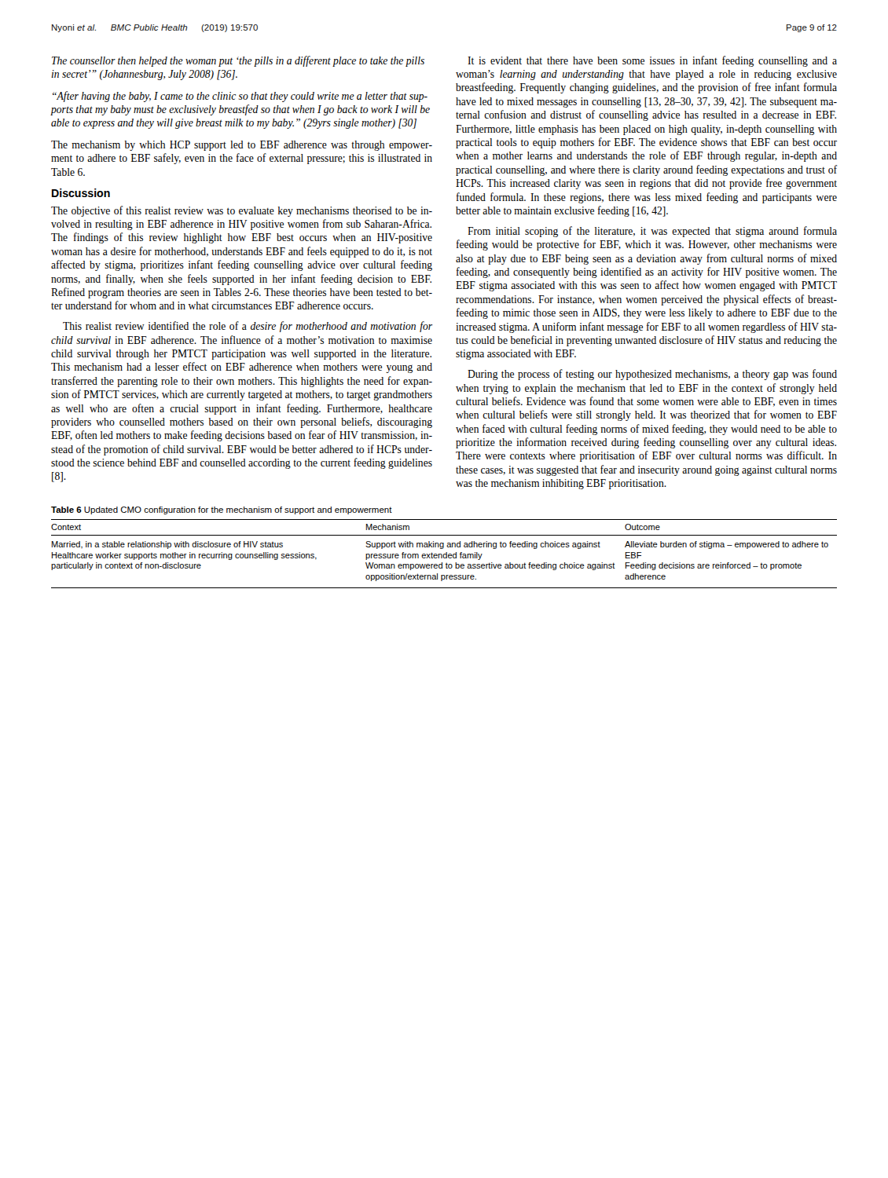Nyoni et al. BMC Public Health (2019) 19:570
Page 9 of 12
The counsellor then helped the woman put ‘the pills in a different place to take the pills in secret’” (Johannesburg, July 2008) [36].
“After having the baby, I came to the clinic so that they could write me a letter that supports that my baby must be exclusively breastfed so that when I go back to work I will be able to express and they will give breast milk to my baby.” (29yrs single mother) [30]
The mechanism by which HCP support led to EBF adherence was through empowerment to adhere to EBF safely, even in the face of external pressure; this is illustrated in Table 6.
Discussion
The objective of this realist review was to evaluate key mechanisms theorised to be involved in resulting in EBF adherence in HIV positive women from sub Saharan-Africa. The findings of this review highlight how EBF best occurs when an HIV-positive woman has a desire for motherhood, understands EBF and feels equipped to do it, is not affected by stigma, prioritizes infant feeding counselling advice over cultural feeding norms, and finally, when she feels supported in her infant feeding decision to EBF. Refined program theories are seen in Tables 2-6. These theories have been tested to better understand for whom and in what circumstances EBF adherence occurs.
This realist review identified the role of a desire for motherhood and motivation for child survival in EBF adherence. The influence of a mother’s motivation to maximise child survival through her PMTCT participation was well supported in the literature. This mechanism had a lesser effect on EBF adherence when mothers were young and transferred the parenting role to their own mothers. This highlights the need for expansion of PMTCT services, which are currently targeted at mothers, to target grandmothers as well who are often a crucial support in infant feeding. Furthermore, healthcare providers who counselled mothers based on their own personal beliefs, discouraging EBF, often led mothers to make feeding decisions based on fear of HIV transmission, instead of the promotion of child survival. EBF would be better adhered to if HCPs understood the science behind EBF and counselled according to the current feeding guidelines [8].
It is evident that there have been some issues in infant feeding counselling and a woman’s learning and understanding that have played a role in reducing exclusive breastfeeding. Frequently changing guidelines, and the provision of free infant formula have led to mixed messages in counselling [13, 28–30, 37, 39, 42]. The subsequent maternal confusion and distrust of counselling advice has resulted in a decrease in EBF. Furthermore, little emphasis has been placed on high quality, in-depth counselling with practical tools to equip mothers for EBF. The evidence shows that EBF can best occur when a mother learns and understands the role of EBF through regular, in-depth and practical counselling, and where there is clarity around feeding expectations and trust of HCPs. This increased clarity was seen in regions that did not provide free government funded formula. In these regions, there was less mixed feeding and participants were better able to maintain exclusive feeding [16, 42].
From initial scoping of the literature, it was expected that stigma around formula feeding would be protective for EBF, which it was. However, other mechanisms were also at play due to EBF being seen as a deviation away from cultural norms of mixed feeding, and consequently being identified as an activity for HIV positive women. The EBF stigma associated with this was seen to affect how women engaged with PMTCT recommendations. For instance, when women perceived the physical effects of breastfeeding to mimic those seen in AIDS, they were less likely to adhere to EBF due to the increased stigma. A uniform infant message for EBF to all women regardless of HIV status could be beneficial in preventing unwanted disclosure of HIV status and reducing the stigma associated with EBF.
During the process of testing our hypothesized mechanisms, a theory gap was found when trying to explain the mechanism that led to EBF in the context of strongly held cultural beliefs. Evidence was found that some women were able to EBF, even in times when cultural beliefs were still strongly held. It was theorized that for women to EBF when faced with cultural feeding norms of mixed feeding, they would need to be able to prioritize the information received during feeding counselling over any cultural ideas. There were contexts where prioritisation of EBF over cultural norms was difficult. In these cases, it was suggested that fear and insecurity around going against cultural norms was the mechanism inhibiting EBF prioritisation.
Table 6 Updated CMO configuration for the mechanism of support and empowerment
| Context | Mechanism | Outcome |
| --- | --- | --- |
| Married, in a stable relationship with disclosure of HIV status Healthcare worker supports mother in recurring counselling sessions, particularly in context of non-disclosure | Support with making and adhering to feeding choices against pressure from extended family Woman empowered to be assertive about feeding choice against opposition/external pressure. | Alleviate burden of stigma – empowered to adhere to EBF Feeding decisions are reinforced – to promote adherence |